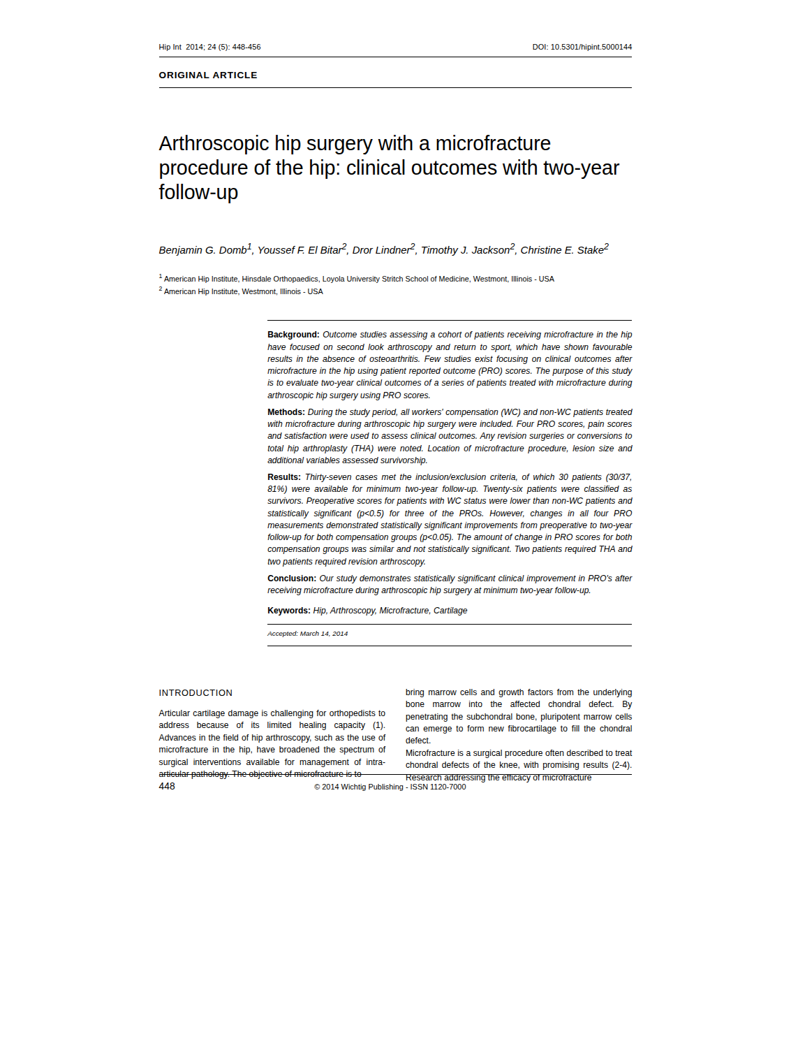Hip Int 2014; 24 (5): 448-456
DOI: 10.5301/hipint.5000144
ORIGINAL ARTICLE
Arthroscopic hip surgery with a microfracture procedure of the hip: clinical outcomes with two-year follow-up
Benjamin G. Domb1, Youssef F. El Bitar2, Dror Lindner2, Timothy J. Jackson2, Christine E. Stake2
1 American Hip Institute, Hinsdale Orthopaedics, Loyola University Stritch School of Medicine, Westmont, Illinois - USA
2 American Hip Institute, Westmont, Illinois - USA
Background: Outcome studies assessing a cohort of patients receiving microfracture in the hip have focused on second look arthroscopy and return to sport, which have shown favourable results in the absence of osteoarthritis. Few studies exist focusing on clinical outcomes after microfracture in the hip using patient reported outcome (PRO) scores. The purpose of this study is to evaluate two-year clinical outcomes of a series of patients treated with microfracture during arthroscopic hip surgery using PRO scores.
Methods: During the study period, all workers' compensation (WC) and non-WC patients treated with microfracture during arthroscopic hip surgery were included. Four PRO scores, pain scores and satisfaction were used to assess clinical outcomes. Any revision surgeries or conversions to total hip arthroplasty (THA) were noted. Location of microfracture procedure, lesion size and additional variables assessed survivorship.
Results: Thirty-seven cases met the inclusion/exclusion criteria, of which 30 patients (30/37, 81%) were available for minimum two-year follow-up. Twenty-six patients were classified as survivors. Preoperative scores for patients with WC status were lower than non-WC patients and statistically significant (p<0.5) for three of the PROs. However, changes in all four PRO measurements demonstrated statistically significant improvements from preoperative to two-year follow-up for both compensation groups (p<0.05). The amount of change in PRO scores for both compensation groups was similar and not statistically significant. Two patients required THA and two patients required revision arthroscopy.
Conclusion: Our study demonstrates statistically significant clinical improvement in PRO's after receiving microfracture during arthroscopic hip surgery at minimum two-year follow-up.
Keywords: Hip, Arthroscopy, Microfracture, Cartilage
Accepted: March 14, 2014
INTRODUCTION
Articular cartilage damage is challenging for orthopedists to address because of its limited healing capacity (1). Advances in the field of hip arthroscopy, such as the use of microfracture in the hip, have broadened the spectrum of surgical interventions available for management of intra-articular pathology. The objective of microfracture is to
bring marrow cells and growth factors from the underlying bone marrow into the affected chondral defect. By penetrating the subchondral bone, pluripotent marrow cells can emerge to form new fibrocartilage to fill the chondral defect.
Microfracture is a surgical procedure often described to treat chondral defects of the knee, with promising results (2-4). Research addressing the efficacy of microfracture
448
© 2014 Wichtig Publishing - ISSN 1120-7000